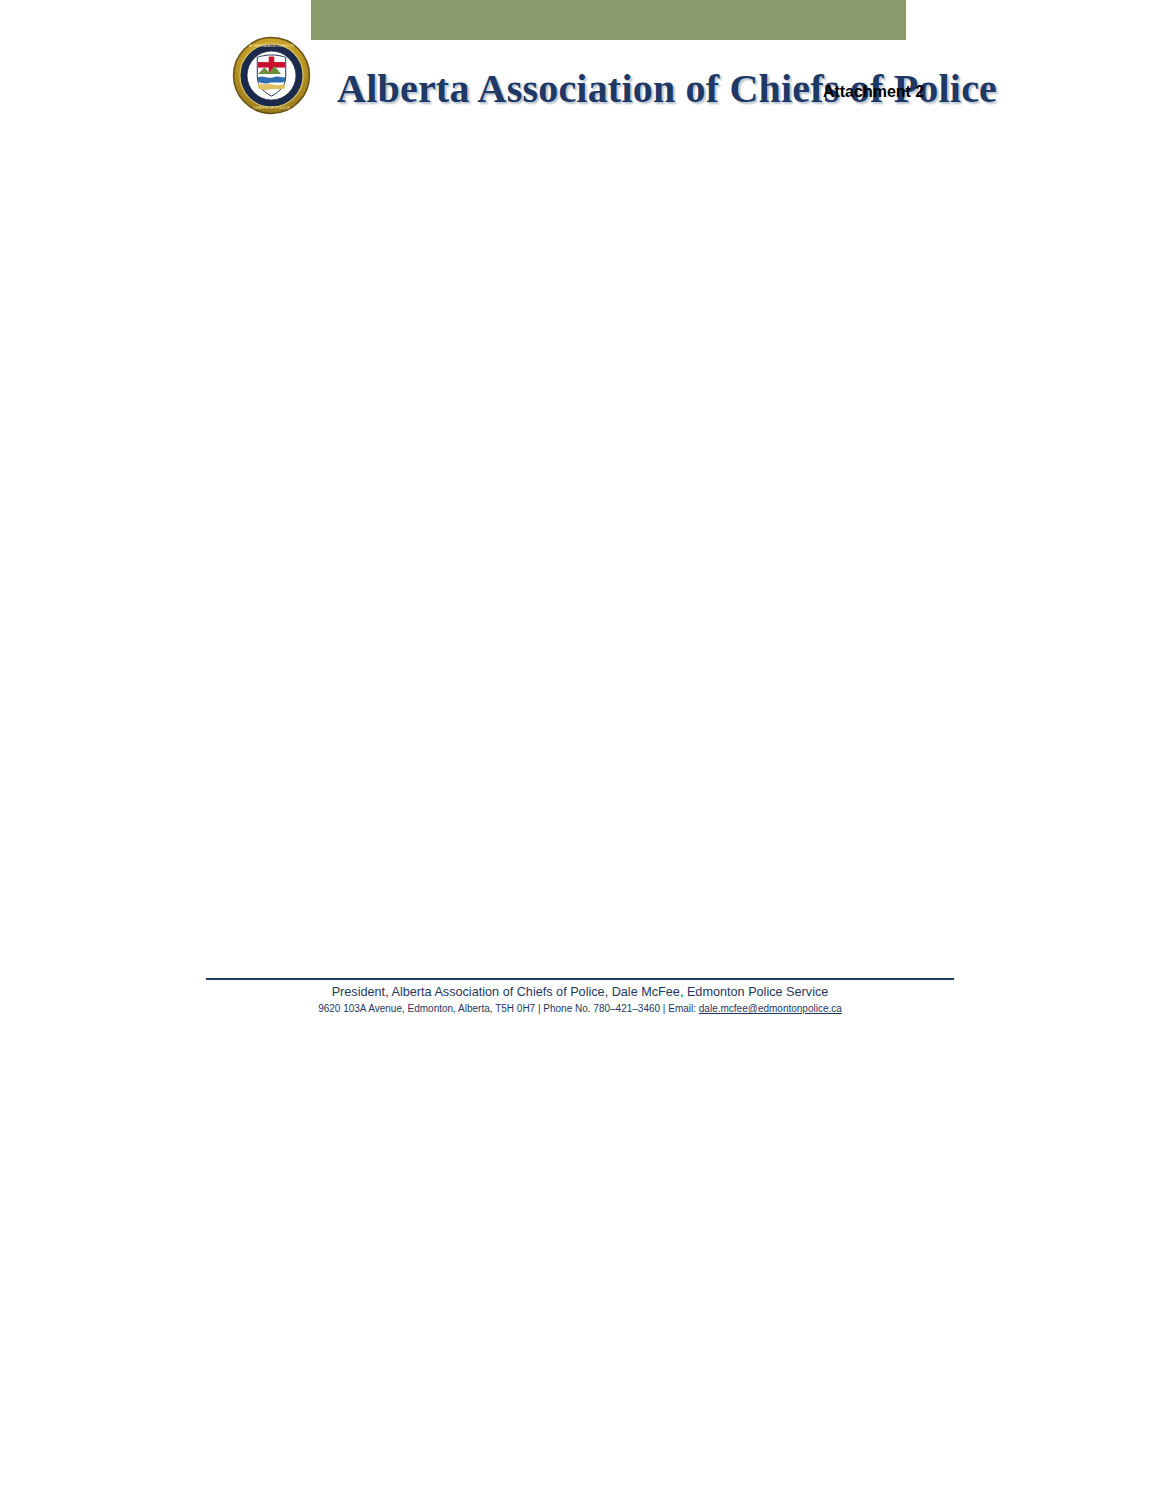ALBERTA ASSOCIATION CHIEFS OF POLICE
Alberta Association of Chiefs of Police
Attachment 2
President, Alberta Association of Chiefs of Police, Dale McFee, Edmonton Police Service
9620 103A Avenue, Edmonton, Alberta, T5H 0H7 | Phone No. 780–421–3460 | Email: dale.mcfee@edmontonpolice.ca